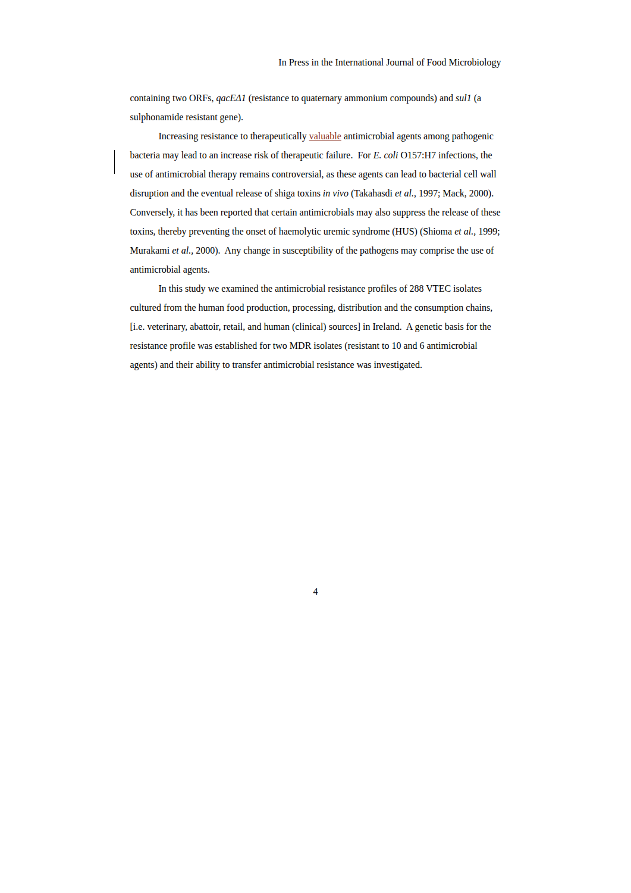In Press in the International Journal of Food Microbiology
containing two ORFs, qacEΔ1 (resistance to quaternary ammonium compounds) and sul1 (a sulphonamide resistant gene).
Increasing resistance to therapeutically valuable antimicrobial agents among pathogenic bacteria may lead to an increase risk of therapeutic failure. For E. coli O157:H7 infections, the use of antimicrobial therapy remains controversial, as these agents can lead to bacterial cell wall disruption and the eventual release of shiga toxins in vivo (Takahasdi et al., 1997; Mack, 2000). Conversely, it has been reported that certain antimicrobials may also suppress the release of these toxins, thereby preventing the onset of haemolytic uremic syndrome (HUS) (Shioma et al., 1999; Murakami et al., 2000). Any change in susceptibility of the pathogens may comprise the use of antimicrobial agents.
In this study we examined the antimicrobial resistance profiles of 288 VTEC isolates cultured from the human food production, processing, distribution and the consumption chains, [i.e. veterinary, abattoir, retail, and human (clinical) sources] in Ireland. A genetic basis for the resistance profile was established for two MDR isolates (resistant to 10 and 6 antimicrobial agents) and their ability to transfer antimicrobial resistance was investigated.
4